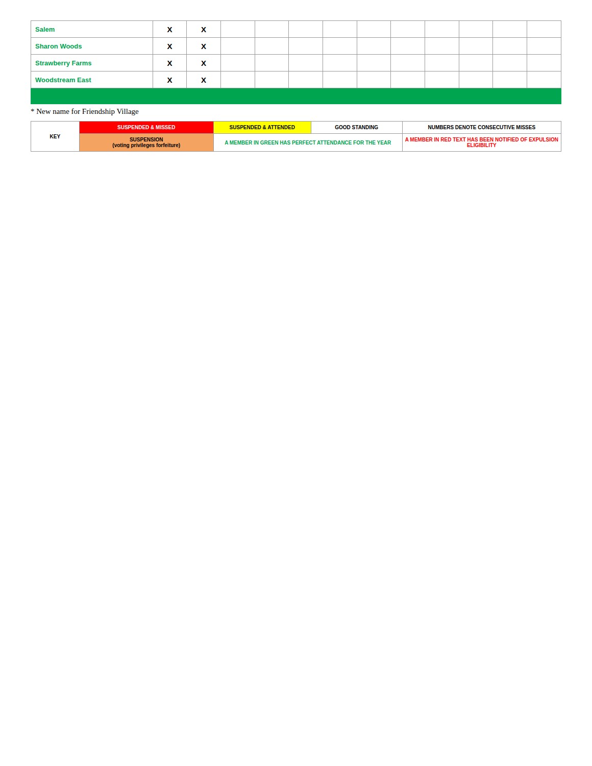| Salem | X | X | | | | | | | | | | |
| Sharon Woods | X | X | | | | | | | | | | |
| Strawberry Farms | X | X | | | | | | | | | | |
| Woodstream East | X | X | | | | | | | | | | |
* New name for Friendship Village
| KEY | SUSPENDED & MISSED | SUSPENDED & ATTENDED | GOOD STANDING | NUMBERS DENOTE CONSECUTIVE MISSES |
| SUSPENSION (voting privileges forfeiture) | A MEMBER IN GREEN HAS PERFECT ATTENDANCE FOR THE YEAR | A MEMBER IN RED TEXT HAS BEEN NOTIFIED OF EXPULSION ELIGIBILITY |